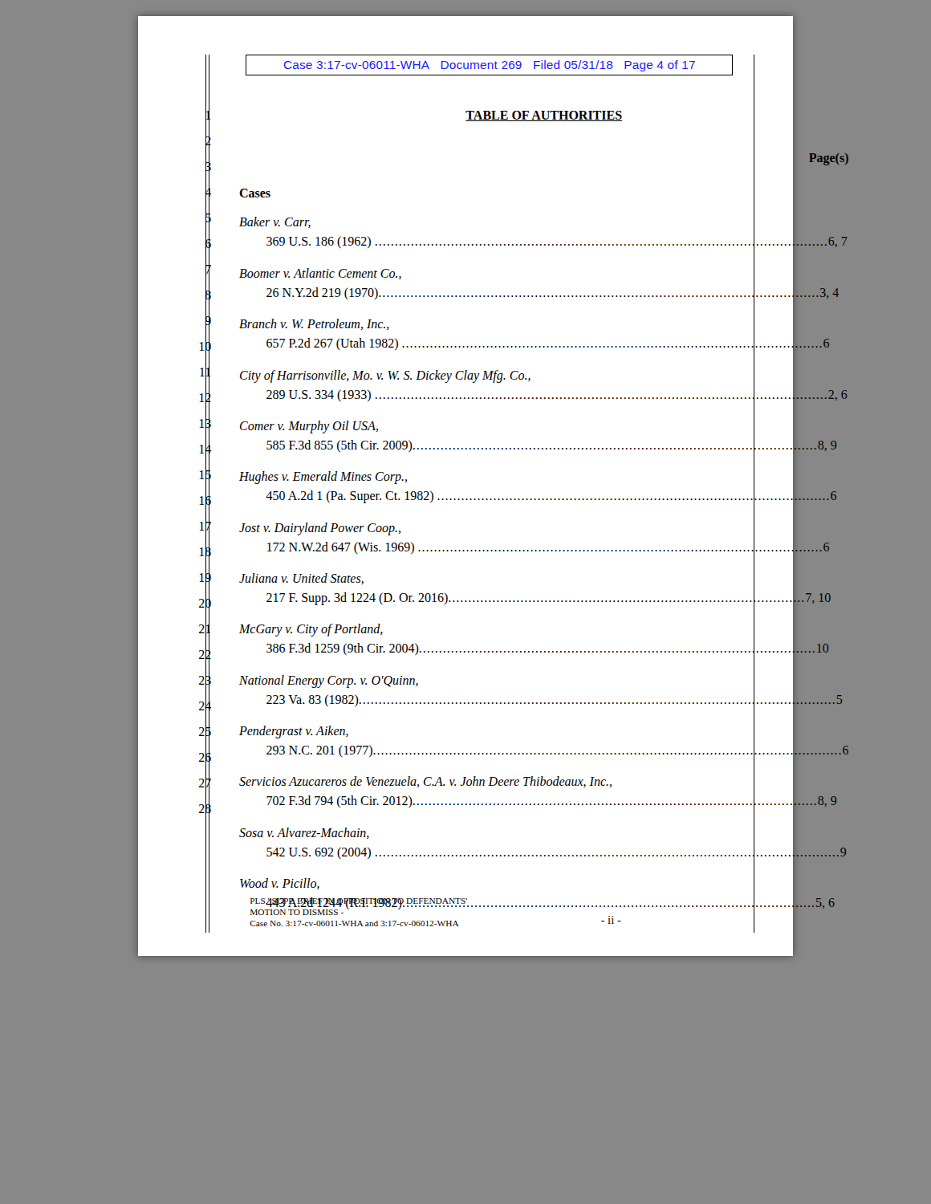Case 3:17-cv-06011-WHA Document 269 Filed 05/31/18 Page 4 of 17
1
2
3
4
5
6
7
8
9
10
11
12
13
14
15
16
17
18
19
20
21
22
23
24
25
26
27
28
TABLE OF AUTHORITIES
Page(s)
Cases
Baker v. Carr, 369 U.S. 186 (1962) ................................................................................................................. 6, 7
Boomer v. Atlantic Cement Co., 26 N.Y.2d 219 (1970).............................................................................................................. 3, 4
Branch v. W. Petroleum, Inc., 657 P.2d 267 (Utah 1982) ......................................................................................................... 6
City of Harrisonville, Mo. v. W. S. Dickey Clay Mfg. Co., 289 U.S. 334 (1933) ................................................................................................................. 2, 6
Comer v. Murphy Oil USA, 585 F.3d 855 (5th Cir. 2009)..................................................................................................... 8, 9
Hughes v. Emerald Mines Corp., 450 A.2d 1 (Pa. Super. Ct. 1982) .................................................................................................. 6
Jost v. Dairyland Power Coop., 172 N.W.2d 647 (Wis. 1969) ..................................................................................................... 6
Juliana v. United States, 217 F. Supp. 3d 1224 (D. Or. 2016)......................................................................................... 7, 10
McGary v. City of Portland, 386 F.3d 1259 (9th Cir. 2004)................................................................................................... 10
National Energy Corp. v. O'Quinn, 223 Va. 83 (1982)....................................................................................................................... 5
Pendergrast v. Aiken, 293 N.C. 201 (1977)..................................................................................................................... 6
Servicios Azucareros de Venezuela, C.A. v. John Deere Thibodeaux, Inc., 702 F.3d 794 (5th Cir. 2012)..................................................................................................... 8, 9
Sosa v. Alvarez-Machain, 542 U.S. 692 (2004) .................................................................................................................... 9
Wood v. Picillo, 443 A.2d 1244 (R.I. 1982)....................................................................................................... 5, 6
PLS.' SUPP. BRIEF IN OPPOSITION TO DEFENDANTS'
MOTION TO DISMISS -
Case No. 3:17-cv-06011-WHA and 3:17-cv-06012-WHA
- ii -